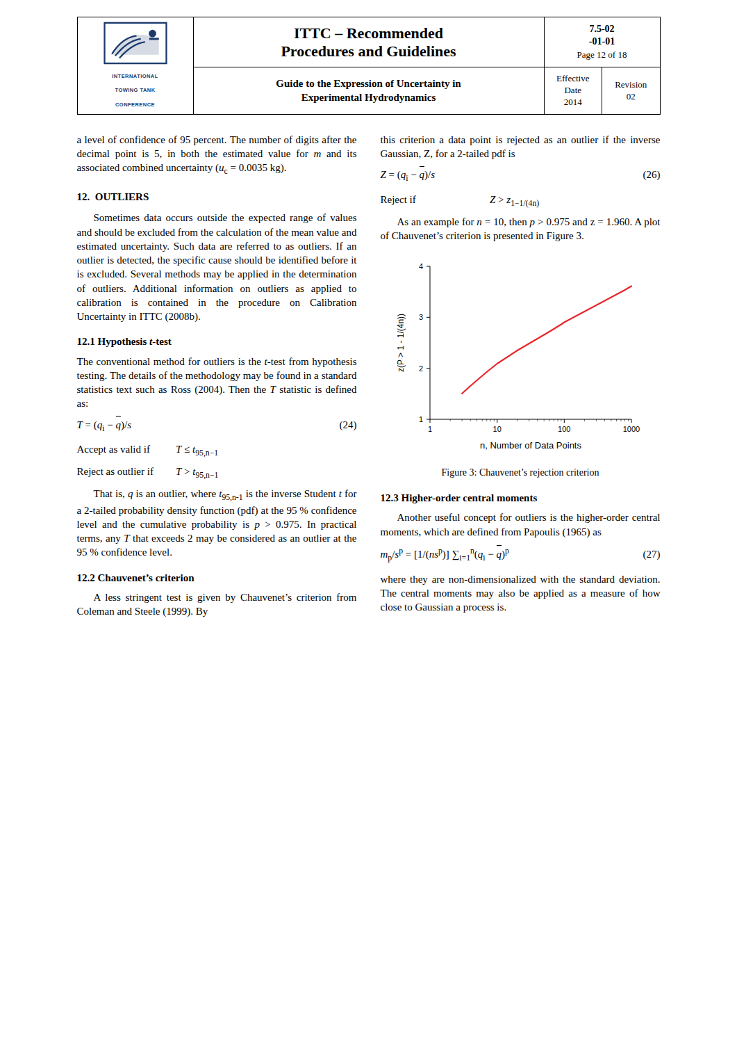| International Towing Tank Conference | ITTC – Recommended Procedures and Guidelines | 7.5-02 -01-01 Page 12 of 18 |
| Guide to the Expression of Uncertainty in Experimental Hydrodynamics | Effective Date 2014 | Revision 02 |
a level of confidence of 95 percent. The number of digits after the decimal point is 5, in both the estimated value for m and its associated combined uncertainty (uc = 0.0035 kg).
12. OUTLIERS
Sometimes data occurs outside the expected range of values and should be excluded from the calculation of the mean value and estimated uncertainty. Such data are referred to as outliers. If an outlier is detected, the specific cause should be identified before it is excluded. Several methods may be applied in the determination of outliers. Additional information on outliers as applied to calibration is contained in the procedure on Calibration Uncertainty in ITTC (2008b).
12.1 Hypothesis t-test
The conventional method for outliers is the t-test from hypothesis testing. The details of the methodology may be found in a standard statistics text such as Ross (2004). Then the T statistic is defined as:
T = (qi − q)/s (24)
Accept as valid if T ≤ t 95,n−1
Reject as outlier if T > t 95,n−1
That is, q is an outlier, where t 95,n-1 is the inverse Student t for a 2-tailed probability density function (pdf) at the 95 % confidence level and the cumulative probability is p > 0.975. In practical terms, any T that exceeds 2 may be considered as an outlier at the 95 % confidence level.
12.2 Chauvenet’s criterion
A less stringent test is given by Chauvenet’s criterion from Coleman and Steele (1999). By
this criterion a data point is rejected as an outlier if the inverse Gaussian, Z, for a 2-tailed pdf is
Z = (qi − q)/s (26)
Reject if Z > z 1−1/(4n)
As an example for n = 10, then p > 0.975 and z = 1.960. A plot of Chauvenet’s criterion is presented in Figure 3.
1 2 3 4 1 10 100 1000 n, Number of Data Points z(P > 1 - 1/(4n))
Figure 3: Chauvenet’s rejection criterion
12.3 Higher-order central moments
Another useful concept for outliers is the higher-order central moments, which are defined from Papoulis (1965) as
mp/sp = [1/(ns p)] ∑i=1 n(qi − q)p (27)
where they are non-dimensionalized with the standard deviation. The central moments may also be applied as a measure of how close to Gaussian a process is.